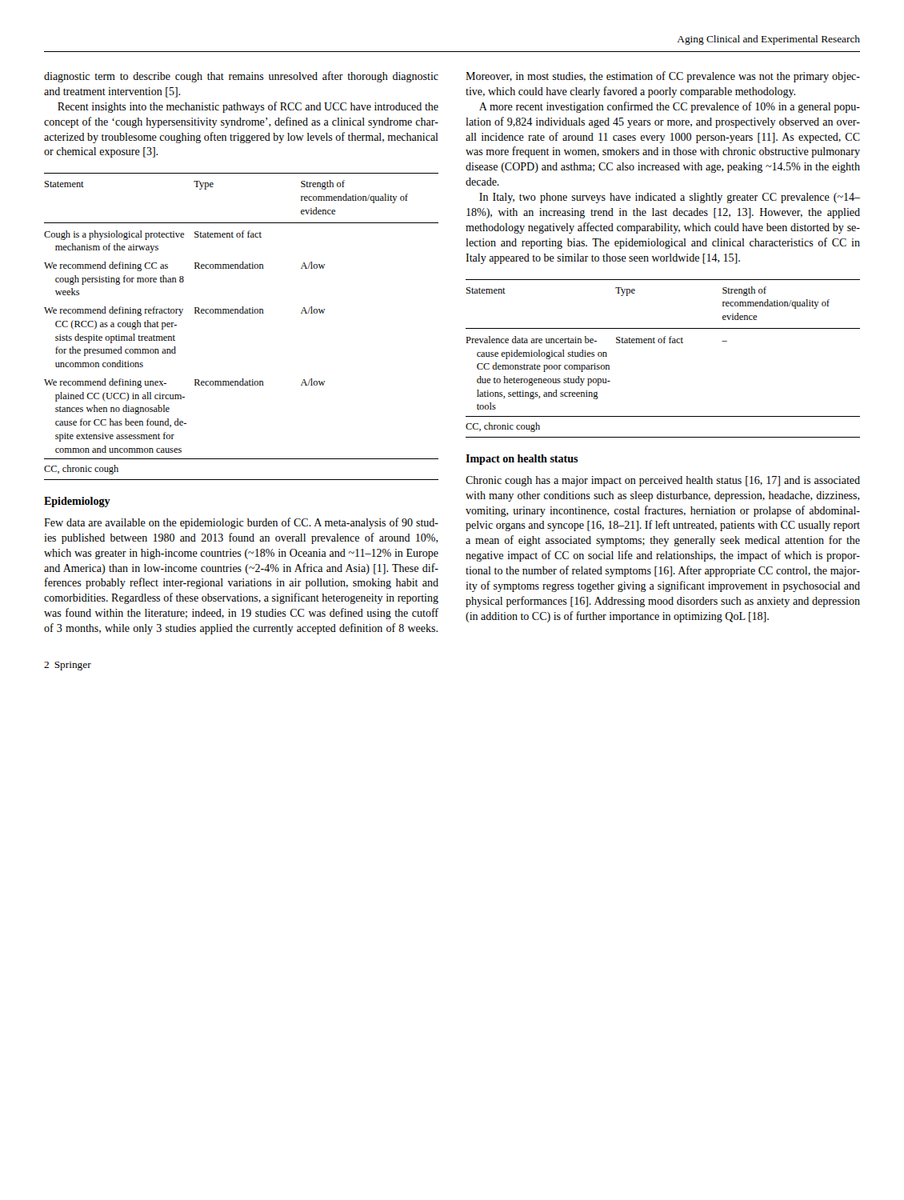Aging Clinical and Experimental Research
diagnostic term to describe cough that remains unresolved after thorough diagnostic and treatment intervention [5].
Recent insights into the mechanistic pathways of RCC and UCC have introduced the concept of the ‘cough hypersensitivity syndrome’, defined as a clinical syndrome characterized by troublesome coughing often triggered by low levels of thermal, mechanical or chemical exposure [3].
| Statement | Type | Strength of recommendation/quality of evidence |
| --- | --- | --- |
| Cough is a physiological protective mechanism of the airways | Statement of fact | |
| We recommend defining CC as cough persisting for more than 8 weeks | Recommendation | A/low |
| We recommend defining refractory CC (RCC) as a cough that persists despite optimal treatment for the presumed common and uncommon conditions | Recommendation | A/low |
| We recommend defining unexplained CC (UCC) in all circumstances when no diagnosable cause for CC has been found, despite extensive assessment for common and uncommon causes | Recommendation | A/low |
| CC, chronic cough |
Epidemiology
Few data are available on the epidemiologic burden of CC. A meta-analysis of 90 studies published between 1980 and 2013 found an overall prevalence of around 10%, which was greater in high-income countries (~18% in Oceania and ~11–12% in Europe and America) than in low-income countries (~2-4% in Africa and Asia) [1]. These differences probably reflect inter-regional variations in air pollution, smoking habit and comorbidities. Regardless of these observations, a significant heterogeneity in reporting was found within the literature; indeed, in 19 studies CC was defined using the cutoff of 3 months, while only 3 studies applied the currently accepted definition of 8 weeks. Moreover, in most studies, the estimation of CC prevalence was not the primary objective, which could have clearly favored a poorly comparable methodology.
A more recent investigation confirmed the CC prevalence of 10% in a general population of 9,824 individuals aged 45 years or more, and prospectively observed an overall incidence rate of around 11 cases every 1000 person-years [11]. As expected, CC was more frequent in women, smokers and in those with chronic obstructive pulmonary disease (COPD) and asthma; CC also increased with age, peaking ~14.5% in the eighth decade.
In Italy, two phone surveys have indicated a slightly greater CC prevalence (~14–18%), with an increasing trend in the last decades [12, 13]. However, the applied methodology negatively affected comparability, which could have been distorted by selection and reporting bias. The epidemiological and clinical characteristics of CC in Italy appeared to be similar to those seen worldwide [14, 15].
| Statement | Type | Strength of recommendation/quality of evidence |
| --- | --- | --- |
| Prevalence data are uncertain because epidemiological studies on CC demonstrate poor comparison due to heterogeneous study populations, settings, and screening tools | Statement of fact | – |
| CC, chronic cough |
Impact on health status
Chronic cough has a major impact on perceived health status [16, 17] and is associated with many other conditions such as sleep disturbance, depression, headache, dizziness, vomiting, urinary incontinence, costal fractures, herniation or prolapse of abdominal-pelvic organs and syncope [16, 18–21]. If left untreated, patients with CC usually report a mean of eight associated symptoms; they generally seek medical attention for the negative impact of CC on social life and relationships, the impact of which is proportional to the number of related symptoms [16]. After appropriate CC control, the majority of symptoms regress together giving a significant improvement in psychosocial and physical performances [16]. Addressing mood disorders such as anxiety and depression (in addition to CC) is of further importance in optimizing QoL [18].
2 Springer